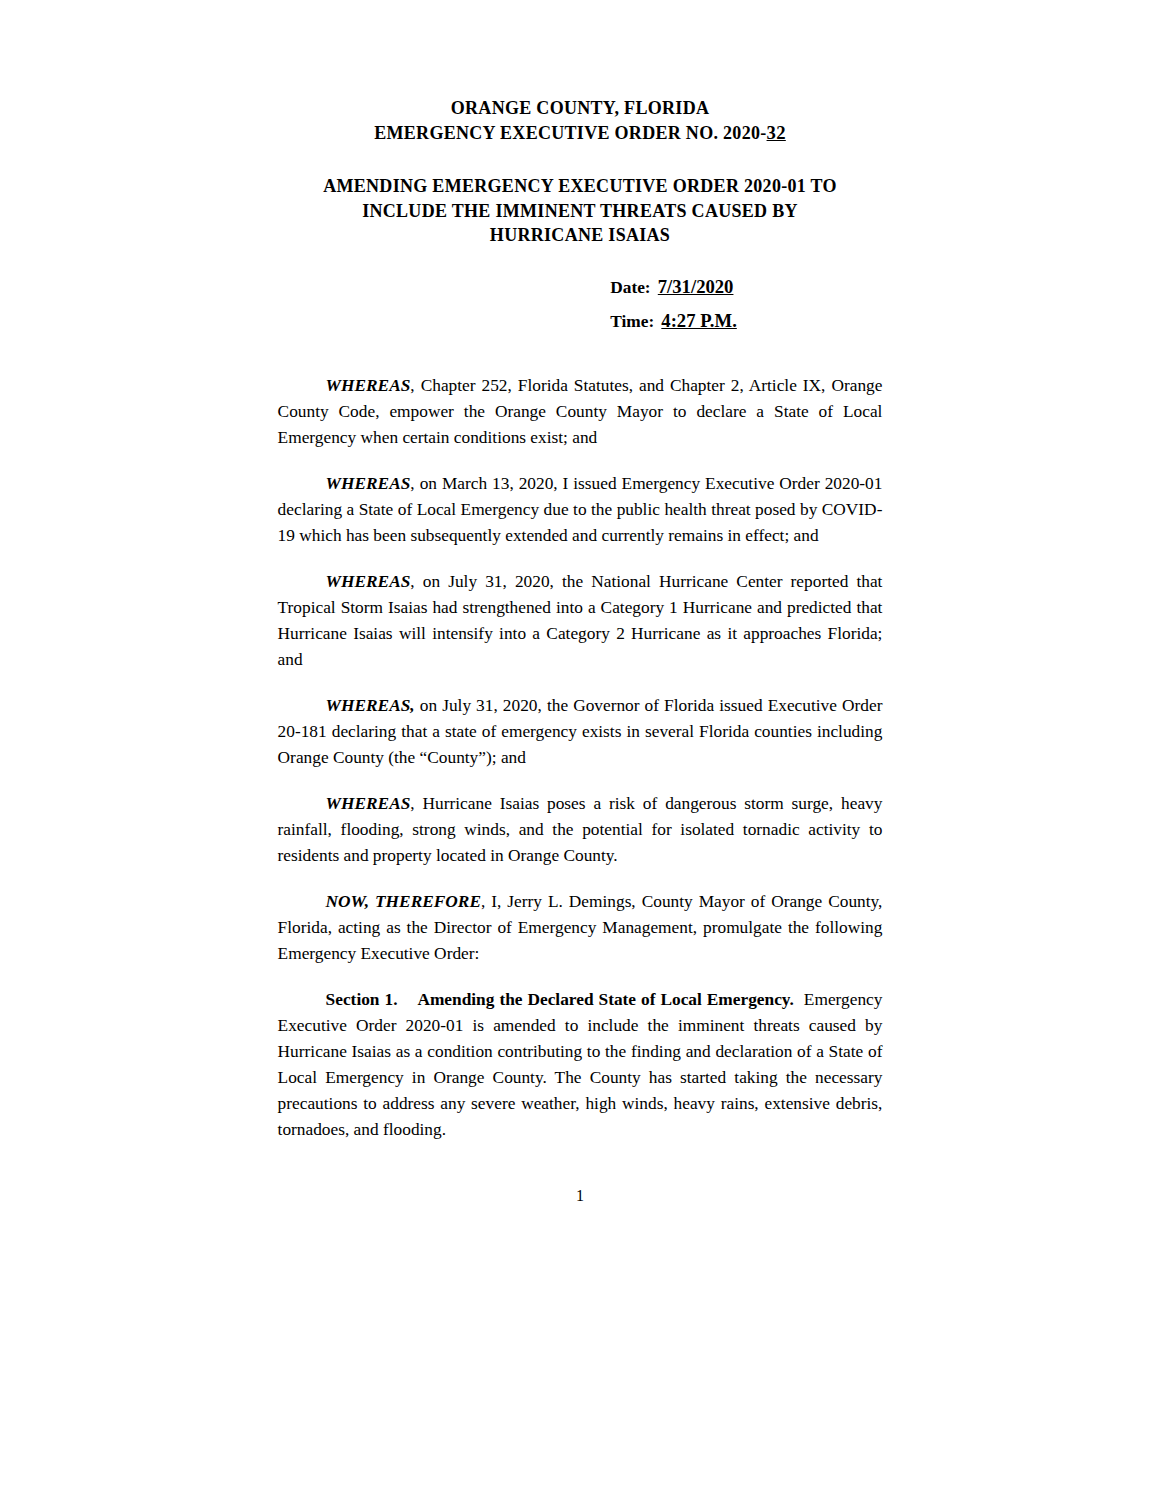ORANGE COUNTY, FLORIDA
EMERGENCY EXECUTIVE ORDER NO. 2020-32
AMENDING EMERGENCY EXECUTIVE ORDER 2020-01 TO
INCLUDE THE IMMINENT THREATS CAUSED BY
HURRICANE ISAIAS
Date: 7/31/2020
Time: 4:27 P.M.
WHEREAS, Chapter 252, Florida Statutes, and Chapter 2, Article IX, Orange County Code, empower the Orange County Mayor to declare a State of Local Emergency when certain conditions exist; and
WHEREAS, on March 13, 2020, I issued Emergency Executive Order 2020-01 declaring a State of Local Emergency due to the public health threat posed by COVID-19 which has been subsequently extended and currently remains in effect; and
WHEREAS, on July 31, 2020, the National Hurricane Center reported that Tropical Storm Isaias had strengthened into a Category 1 Hurricane and predicted that Hurricane Isaias will intensify into a Category 2 Hurricane as it approaches Florida; and
WHEREAS, on July 31, 2020, the Governor of Florida issued Executive Order 20-181 declaring that a state of emergency exists in several Florida counties including Orange County (the “County”); and
WHEREAS, Hurricane Isaias poses a risk of dangerous storm surge, heavy rainfall, flooding, strong winds, and the potential for isolated tornadic activity to residents and property located in Orange County.
NOW, THEREFORE, I, Jerry L. Demings, County Mayor of Orange County, Florida, acting as the Director of Emergency Management, promulgate the following Emergency Executive Order:
Section 1. Amending the Declared State of Local Emergency. Emergency Executive Order 2020-01 is amended to include the imminent threats caused by Hurricane Isaias as a condition contributing to the finding and declaration of a State of Local Emergency in Orange County. The County has started taking the necessary precautions to address any severe weather, high winds, heavy rains, extensive debris, tornadoes, and flooding.
1